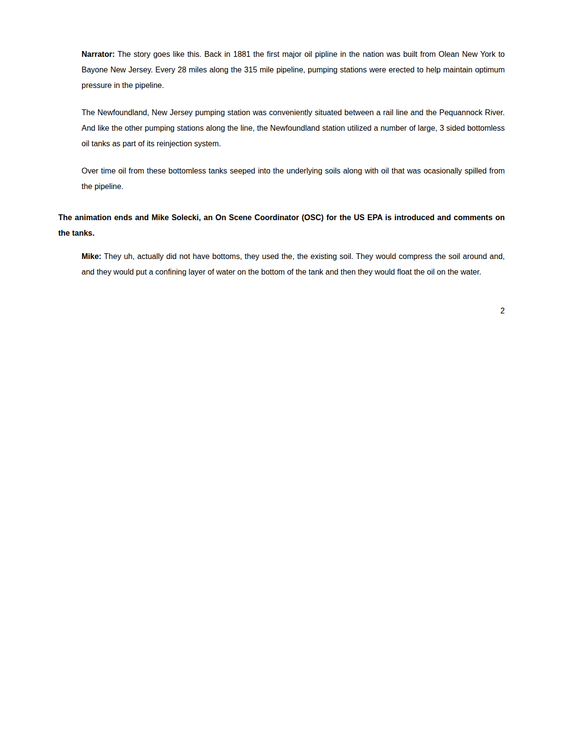Narrator: The story goes like this. Back in 1881 the first major oil pipline in the nation was built from Olean New York to Bayone New Jersey. Every 28 miles along the 315 mile pipeline, pumping stations were erected to help maintain optimum pressure in the pipeline.
The Newfoundland, New Jersey pumping station was conveniently situated between a rail line and the Pequannock River. And like the other pumping stations along the line, the Newfoundland station utilized a number of large, 3 sided bottomless oil tanks as part of its reinjection system.
Over time oil from these bottomless tanks seeped into the underlying soils along with oil that was ocasionally spilled from the pipeline.
The animation ends and Mike Solecki, an On Scene Coordinator (OSC) for the US EPA is introduced and comments on the tanks.
Mike: They uh, actually did not have bottoms, they used the, the existing soil. They would compress the soil around and, and they would put a confining layer of water on the bottom of the tank and then they would float the oil on the water.
2